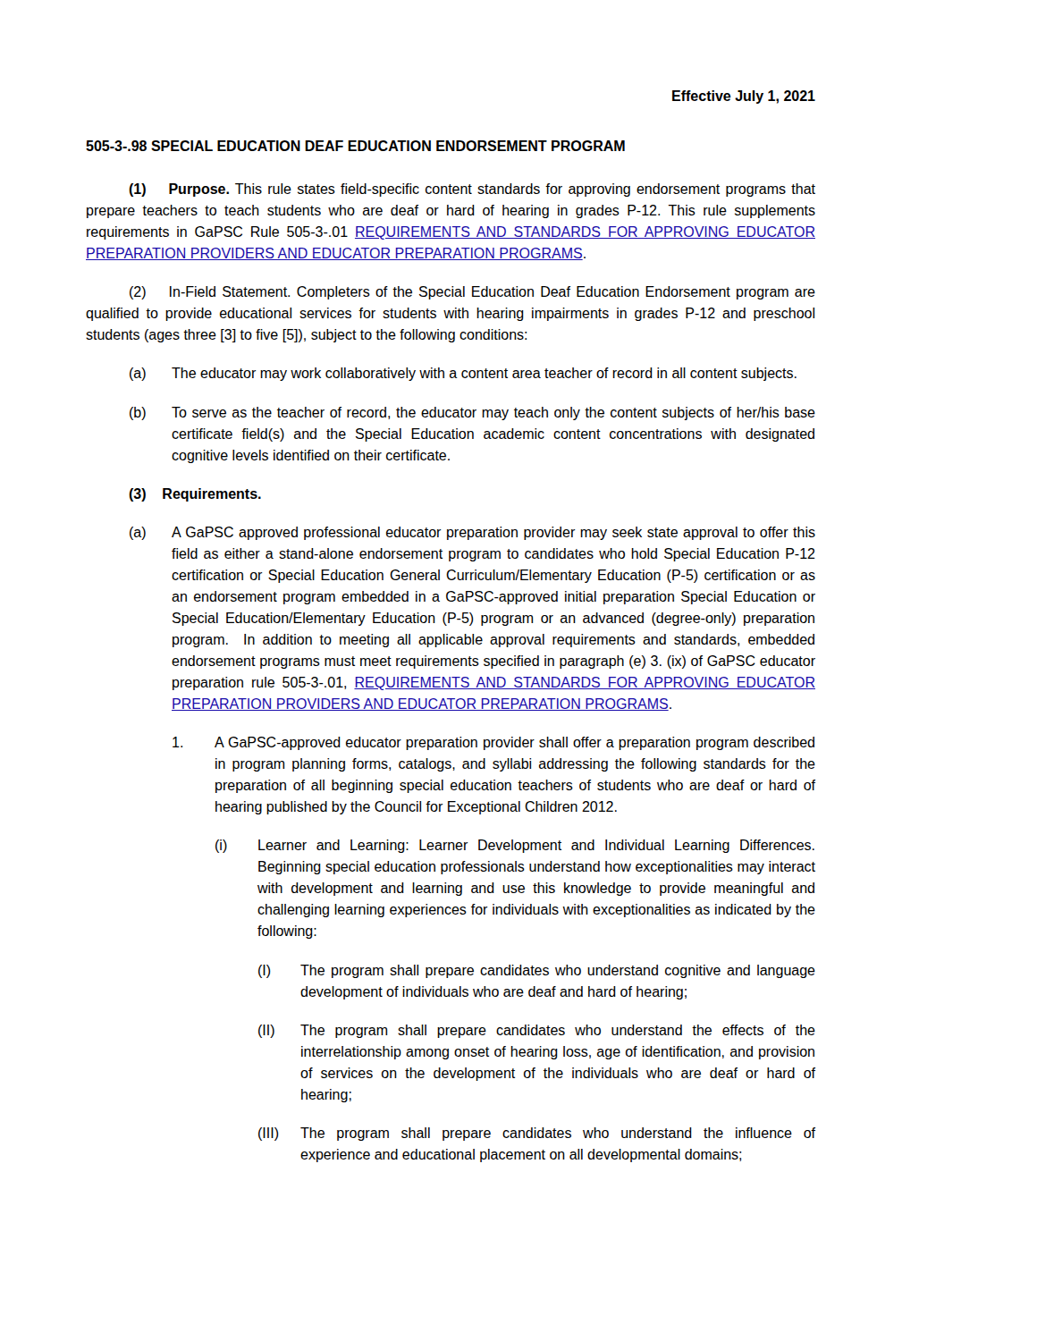Effective July 1, 2021
505-3-.98 SPECIAL EDUCATION DEAF EDUCATION ENDORSEMENT PROGRAM
(1) Purpose. This rule states field-specific content standards for approving endorsement programs that prepare teachers to teach students who are deaf or hard of hearing in grades P-12. This rule supplements requirements in GaPSC Rule 505-3-.01 REQUIREMENTS AND STANDARDS FOR APPROVING EDUCATOR PREPARATION PROVIDERS AND EDUCATOR PREPARATION PROGRAMS.
(2) In-Field Statement. Completers of the Special Education Deaf Education Endorsement program are qualified to provide educational services for students with hearing impairments in grades P-12 and preschool students (ages three [3] to five [5]), subject to the following conditions:
(a)
The educator may work collaboratively with a content area teacher of record in all content subjects.
(b)
To serve as the teacher of record, the educator may teach only the content subjects of her/his base certificate field(s) and the Special Education academic content concentrations with designated cognitive levels identified on their certificate.
(3) Requirements.
(a)
A GaPSC approved professional educator preparation provider may seek state approval to offer this field as either a stand-alone endorsement program to candidates who hold Special Education P-12 certification or Special Education General Curriculum/Elementary Education (P-5) certification or as an endorsement program embedded in a GaPSC-approved initial preparation Special Education or Special Education/Elementary Education (P-5) program or an advanced (degree-only) preparation program. In addition to meeting all applicable approval requirements and standards, embedded endorsement programs must meet requirements specified in paragraph (e) 3. (ix) of GaPSC educator preparation rule 505-3-.01, REQUIREMENTS AND STANDARDS FOR APPROVING EDUCATOR PREPARATION PROVIDERS AND EDUCATOR PREPARATION PROGRAMS.
1.
A GaPSC-approved educator preparation provider shall offer a preparation program described in program planning forms, catalogs, and syllabi addressing the following standards for the preparation of all beginning special education teachers of students who are deaf or hard of hearing published by the Council for Exceptional Children 2012.
(i)
Learner and Learning: Learner Development and Individual Learning Differences. Beginning special education professionals understand how exceptionalities may interact with development and learning and use this knowledge to provide meaningful and challenging learning experiences for individuals with exceptionalities as indicated by the following:
(I)
The program shall prepare candidates who understand cognitive and language development of individuals who are deaf and hard of hearing;
(II)
The program shall prepare candidates who understand the effects of the interrelationship among onset of hearing loss, age of identification, and provision of services on the development of the individuals who are deaf or hard of hearing;
(III)
The program shall prepare candidates who understand the influence of experience and educational placement on all developmental domains;